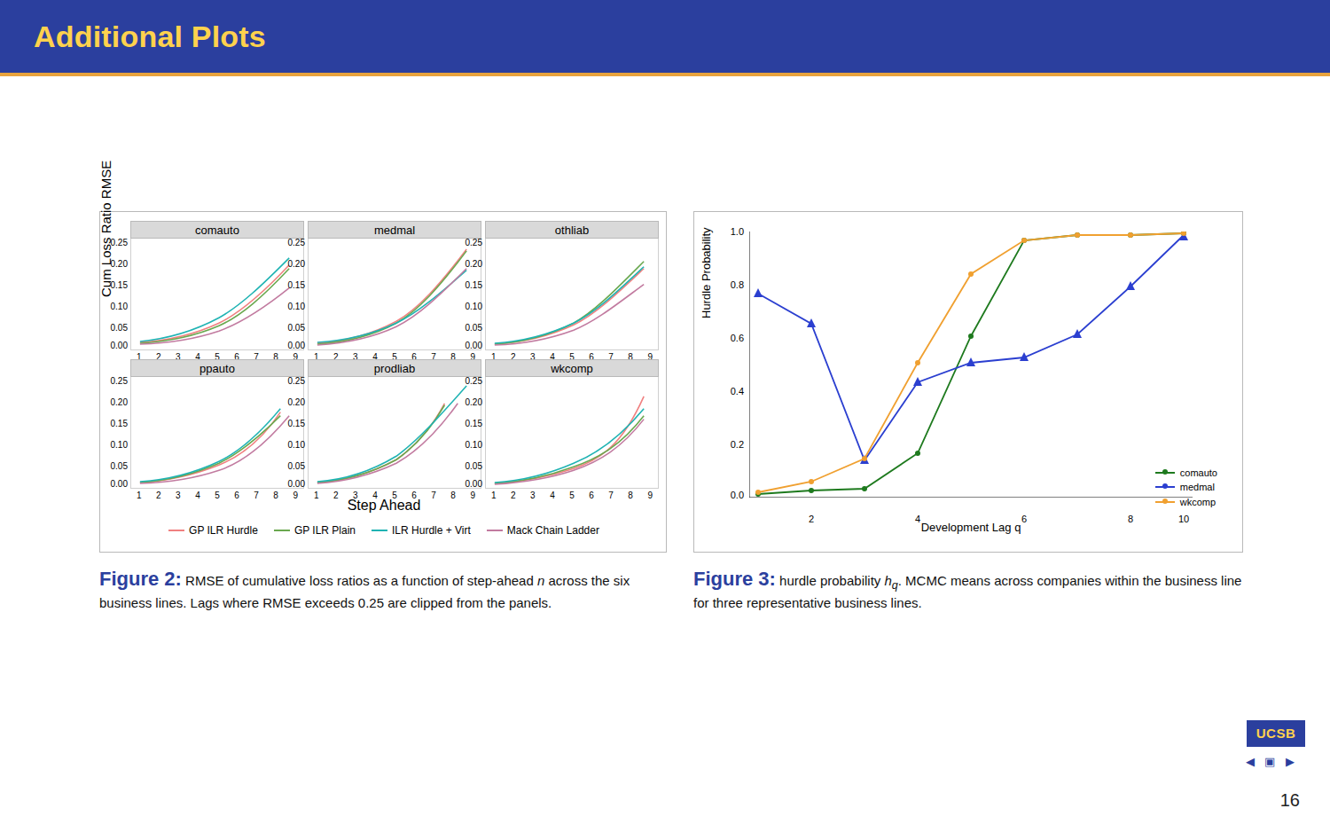Additional Plots
Cum Loss Ratio RMSE
comauto
0.25 0.20 0.15 0.10 0.05 0.00
123456789
medmal
0.25 0.20 0.15 0.10 0.05 0.00
123456789
othliab
0.25 0.20 0.15 0.10 0.05 0.00
123456789
ppauto
0.25 0.20 0.15 0.10 0.05 0.00
123456789
prodliab
0.25 0.20 0.15 0.10 0.05 0.00
123456789
wkcomp
0.25 0.20 0.15 0.10 0.05 0.00
123456789
Step Ahead
GP ILR Hurdle
GP ILR Plain
ILR Hurdle + Virt
Mack Chain Ladder
Figure 2: RMSE of cumulative loss ratios as a function of step-ahead n across the six business lines. Lags where RMSE exceeds 0.25 are clipped from the panels.
Hurdle Probability
1.0 0.8 0.6 0.4 0.2 0.0
2 4 6 8 10
Development Lag q
comauto
medmal
wkcomp
Figure 3: hurdle probability hq. MCMC means across companies within the business line for three representative business lines.
UCSB
◀ ▣ ▶
16